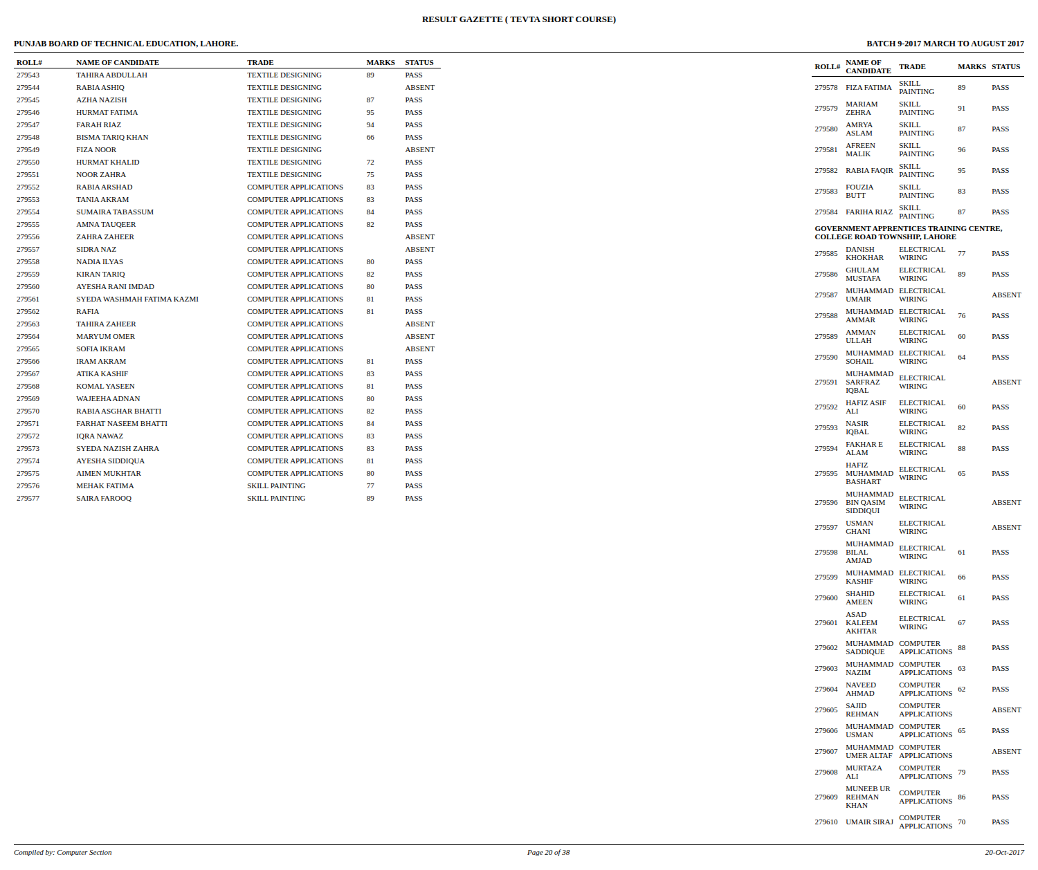RESULT GAZETTE ( TEVTA SHORT COURSE)
PUNJAB BOARD OF TECHNICAL EDUCATION, LAHORE. BATCH 9-2017 MARCH TO AUGUST 2017
| / ROLL# / NAME OF CANDIDATE / TRADE / MARKS / STATUS / / --- / --- / --- / --- / --- / / 279543 / TAHIRA ABDULLAH / TEXTILE DESIGNING / 89 / PASS / / 279544 / RABIA ASHIQ / TEXTILE DESIGNING / / ABSENT / / 279545 / AZHA NAZISH / TEXTILE DESIGNING / 87 / PASS / / 279546 / HURMAT FATIMA / TEXTILE DESIGNING / 95 / PASS / / 279547 / FARAH RIAZ / TEXTILE DESIGNING / 94 / PASS / / 279548 / BISMA TARIQ KHAN / TEXTILE DESIGNING / 66 / PASS / / 279549 / FIZA NOOR / TEXTILE DESIGNING / / ABSENT / / 279550 / HURMAT KHALID / TEXTILE DESIGNING / 72 / PASS / / 279551 / NOOR ZAHRA / TEXTILE DESIGNING / 75 / PASS / / 279552 / RABIA ARSHAD / COMPUTER APPLICATIONS / 83 / PASS / / 279553 / TANIA AKRAM / COMPUTER APPLICATIONS / 83 / PASS / / 279554 / SUMAIRA TABASSUM / COMPUTER APPLICATIONS / 84 / PASS / / 279555 / AMNA TAUQEER / COMPUTER APPLICATIONS / 82 / PASS / / 279556 / ZAHRA ZAHEER / COMPUTER APPLICATIONS / / ABSENT / / 279557 / SIDRA NAZ / COMPUTER APPLICATIONS / / ABSENT / / 279558 / NADIA ILYAS / COMPUTER APPLICATIONS / 80 / PASS / / 279559 / KIRAN TARIQ / COMPUTER APPLICATIONS / 82 / PASS / / 279560 / AYESHA RANI IMDAD / COMPUTER APPLICATIONS / 80 / PASS / / 279561 / SYEDA WASHMAH FATIMA KAZMI / COMPUTER APPLICATIONS / 81 / PASS / / 279562 / RAFIA / COMPUTER APPLICATIONS / 81 / PASS / / 279563 / TAHIRA ZAHEER / COMPUTER APPLICATIONS / / ABSENT / / 279564 / MARYUM OMER / COMPUTER APPLICATIONS / / ABSENT / / 279565 / SOFIA IKRAM / COMPUTER APPLICATIONS / / ABSENT / / 279566 / IRAM AKRAM / COMPUTER APPLICATIONS / 81 / PASS / / 279567 / ATIKA KASHIF / COMPUTER APPLICATIONS / 83 / PASS / / 279568 / KOMAL YASEEN / COMPUTER APPLICATIONS / 81 / PASS / / 279569 / WAJEEHA ADNAN / COMPUTER APPLICATIONS / 80 / PASS / / 279570 / RABIA ASGHAR BHATTI / COMPUTER APPLICATIONS / 82 / PASS / / 279571 / FARHAT NASEEM BHATTI / COMPUTER APPLICATIONS / 84 / PASS / / 279572 / IQRA NAWAZ / COMPUTER APPLICATIONS / 83 / PASS / / 279573 / SYEDA NAZISH ZAHRA / COMPUTER APPLICATIONS / 83 / PASS / / 279574 / AYESHA SIDDIQUA / COMPUTER APPLICATIONS / 81 / PASS / / 279575 / AIMEN MUKHTAR / COMPUTER APPLICATIONS / 80 / PASS / / 279576 / MEHAK FATIMA / SKILL PAINTING / 77 / PASS / / 279577 / SAIRA FAROOQ / SKILL PAINTING / 89 / PASS / | | / ROLL# / NAME OF CANDIDATE / TRADE / MARKS / STATUS / / --- / --- / --- / --- / --- / / 279578 / FIZA FATIMA / SKILL PAINTING / 89 / PASS / / 279579 / MARIAM ZEHRA / SKILL PAINTING / 91 / PASS / / 279580 / AMRYA ASLAM / SKILL PAINTING / 87 / PASS / / 279581 / AFREEN MALIK / SKILL PAINTING / 96 / PASS / / 279582 / RABIA FAQIR / SKILL PAINTING / 95 / PASS / / 279583 / FOUZIA BUTT / SKILL PAINTING / 83 / PASS / / 279584 / FARIHA RIAZ / SKILL PAINTING / 87 / PASS / / GOVERNMENT APPRENTICES TRAINING CENTRE, COLLEGE ROAD TOWNSHIP, LAHORE / / 279585 / DANISH KHOKHAR / ELECTRICAL WIRING / 77 / PASS / / 279586 / GHULAM MUSTAFA / ELECTRICAL WIRING / 89 / PASS / / 279587 / MUHAMMAD UMAIR / ELECTRICAL WIRING / / ABSENT / / 279588 / MUHAMMAD AMMAR / ELECTRICAL WIRING / 76 / PASS / / 279589 / AMMAN ULLAH / ELECTRICAL WIRING / 60 / PASS / / 279590 / MUHAMMAD SOHAIL / ELECTRICAL WIRING / 64 / PASS / / 279591 / MUHAMMAD SARFRAZ IQBAL / ELECTRICAL WIRING / / ABSENT / / 279592 / HAFIZ ASIF ALI / ELECTRICAL WIRING / 60 / PASS / / 279593 / NASIR IQBAL / ELECTRICAL WIRING / 82 / PASS / / 279594 / FAKHAR E ALAM / ELECTRICAL WIRING / 88 / PASS / / 279595 / HAFIZ MUHAMMAD BASHART / ELECTRICAL WIRING / 65 / PASS / / 279596 / MUHAMMAD BIN QASIM SIDDIQUI / ELECTRICAL WIRING / / ABSENT / / 279597 / USMAN GHANI / ELECTRICAL WIRING / / ABSENT / / 279598 / MUHAMMAD BILAL AMJAD / ELECTRICAL WIRING / 61 / PASS / / 279599 / MUHAMMAD KASHIF / ELECTRICAL WIRING / 66 / PASS / / 279600 / SHAHID AMEEN / ELECTRICAL WIRING / 61 / PASS / / 279601 / ASAD KALEEM AKHTAR / ELECTRICAL WIRING / 67 / PASS / / 279602 / MUHAMMAD SADDIQUE / COMPUTER APPLICATIONS / 88 / PASS / / 279603 / MUHAMMAD NAZIM / COMPUTER APPLICATIONS / 63 / PASS / / 279604 / NAVEED AHMAD / COMPUTER APPLICATIONS / 62 / PASS / / 279605 / SAJID REHMAN / COMPUTER APPLICATIONS / / ABSENT / / 279606 / MUHAMMAD USMAN / COMPUTER APPLICATIONS / 65 / PASS / / 279607 / MUHAMMAD UMER ALTAF / COMPUTER APPLICATIONS / / ABSENT / / 279608 / MURTAZA ALI / COMPUTER APPLICATIONS / 79 / PASS / / 279609 / MUNEEB UR REHMAN KHAN / COMPUTER APPLICATIONS / 86 / PASS / / 279610 / UMAIR SIRAJ / COMPUTER APPLICATIONS / 70 / PASS / |
Compiled by: Computer Section Page 20 of 38 20-Oct-2017